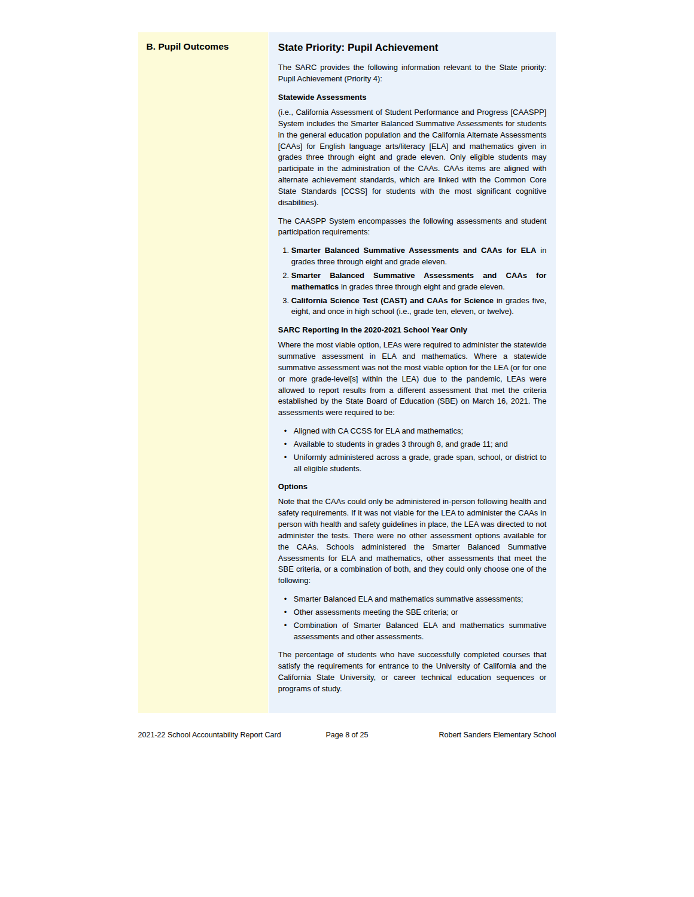| B. Pupil Outcomes | State Priority: Pupil Achievement The SARC provides the following information relevant to the State priority: Pupil Achievement (Priority 4): Statewide Assessments (i.e., California Assessment of Student Performance and Progress [CAASPP] System includes the Smarter Balanced Summative Assessments for students in the general education population and the California Alternate Assessments [CAAs] for English language arts/literacy [ELA] and mathematics given in grades three through eight and grade eleven. Only eligible students may participate in the administration of the CAAs. CAAs items are aligned with alternate achievement standards, which are linked with the Common Core State Standards [CCSS] for students with the most significant cognitive disabilities). The CAASPP System encompasses the following assessments and student participation requirements: Smarter Balanced Summative Assessments and CAAs for ELA in grades three through eight and grade eleven. Smarter Balanced Summative Assessments and CAAs for mathematics in grades three through eight and grade eleven. California Science Test (CAST) and CAAs for Science in grades five, eight, and once in high school (i.e., grade ten, eleven, or twelve). SARC Reporting in the 2020-2021 School Year Only Where the most viable option, LEAs were required to administer the statewide summative assessment in ELA and mathematics. Where a statewide summative assessment was not the most viable option for the LEA (or for one or more grade-level[s] within the LEA) due to the pandemic, LEAs were allowed to report results from a different assessment that met the criteria established by the State Board of Education (SBE) on March 16, 2021. The assessments were required to be: Aligned with CA CCSS for ELA and mathematics; Available to students in grades 3 through 8, and grade 11; and Uniformly administered across a grade, grade span, school, or district to all eligible students. Options Note that the CAAs could only be administered in-person following health and safety requirements. If it was not viable for the LEA to administer the CAAs in person with health and safety guidelines in place, the LEA was directed to not administer the tests. There were no other assessment options available for the CAAs. Schools administered the Smarter Balanced Summative Assessments for ELA and mathematics, other assessments that meet the SBE criteria, or a combination of both, and they could only choose one of the following: Smarter Balanced ELA and mathematics summative assessments; Other assessments meeting the SBE criteria; or Combination of Smarter Balanced ELA and mathematics summative assessments and other assessments. The percentage of students who have successfully completed courses that satisfy the requirements for entrance to the University of California and the California State University, or career technical education sequences or programs of study. |
| 2021-22 School Accountability Report Card | Page 8 of 25 | Robert Sanders Elementary School |